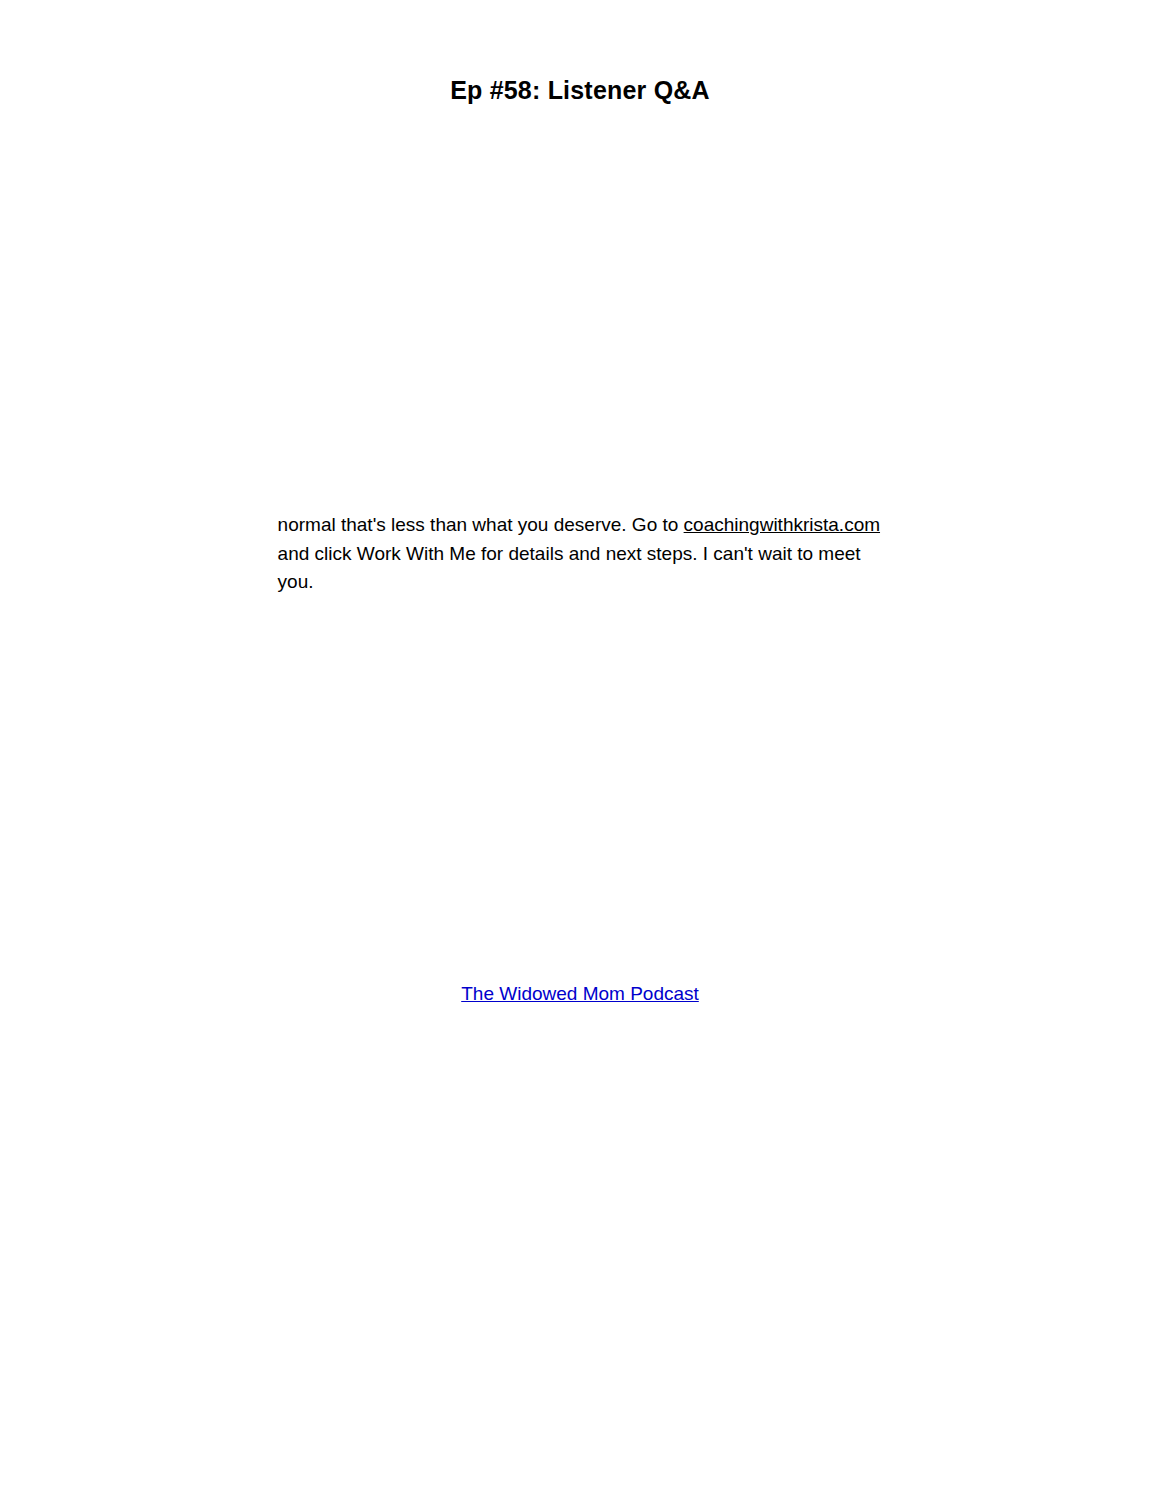Ep #58: Listener Q&A
normal that's less than what you deserve. Go to coachingwithkrista.com and click Work With Me for details and next steps. I can't wait to meet you.
The Widowed Mom Podcast